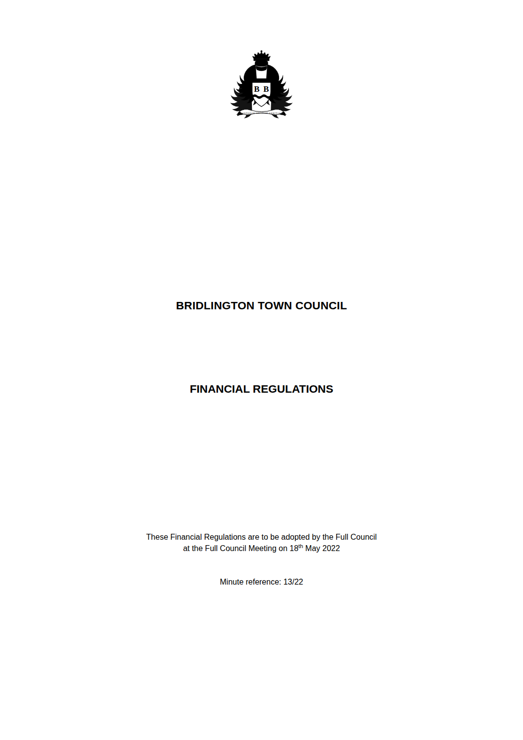B B CONSILIO GRATIAE VERITAS
BRIDLINGTON TOWN COUNCIL
FINANCIAL REGULATIONS
These Financial Regulations are to be adopted by the Full Council
at the Full Council Meeting on 18th May 2022
Minute reference: 13/22